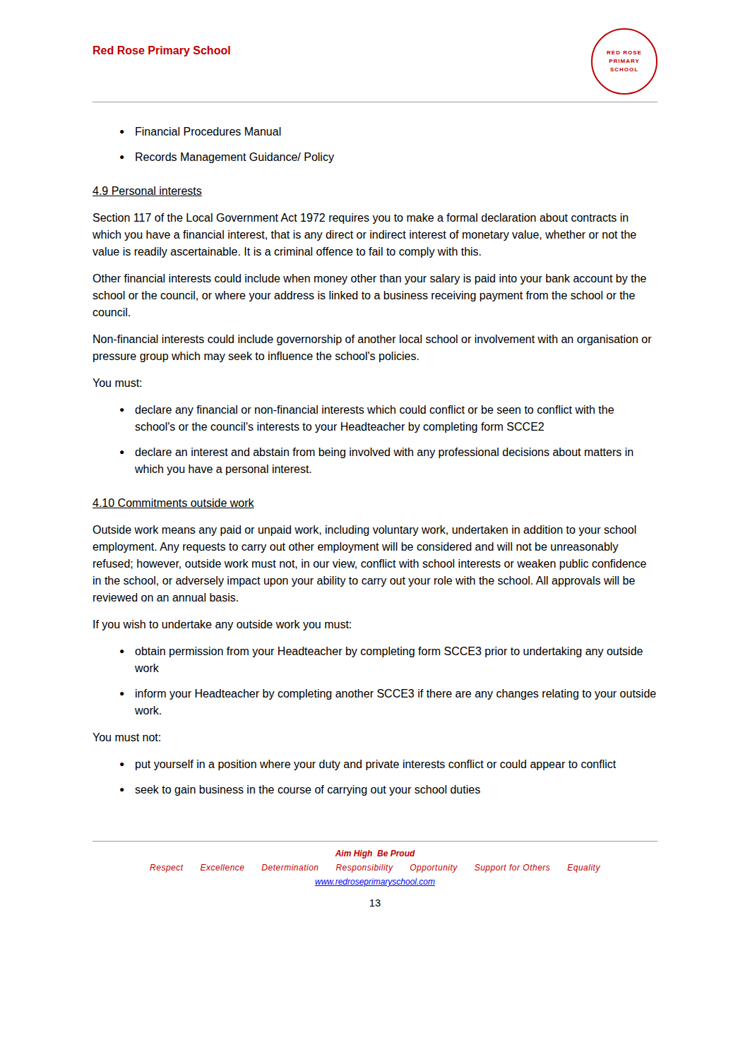Red Rose Primary School
RED ROSE
PRIMARY
SCHOOL
Financial Procedures Manual
Records Management Guidance/ Policy
4.9 Personal interests
Section 117 of the Local Government Act 1972 requires you to make a formal declaration about contracts in which you have a financial interest, that is any direct or indirect interest of monetary value, whether or not the value is readily ascertainable. It is a criminal offence to fail to comply with this.
Other financial interests could include when money other than your salary is paid into your bank account by the school or the council, or where your address is linked to a business receiving payment from the school or the council.
Non-financial interests could include governorship of another local school or involvement with an organisation or pressure group which may seek to influence the school's policies.
You must:
declare any financial or non-financial interests which could conflict or be seen to conflict with the school's or the council's interests to your Headteacher by completing form SCCE2
declare an interest and abstain from being involved with any professional decisions about matters in which you have a personal interest.
4.10 Commitments outside work
Outside work means any paid or unpaid work, including voluntary work, undertaken in addition to your school employment. Any requests to carry out other employment will be considered and will not be unreasonably refused; however, outside work must not, in our view, conflict with school interests or weaken public confidence in the school, or adversely impact upon your ability to carry out your role with the school. All approvals will be reviewed on an annual basis.
If you wish to undertake any outside work you must:
obtain permission from your Headteacher by completing form SCCE3 prior to undertaking any outside work
inform your Headteacher by completing another SCCE3 if there are any changes relating to your outside work.
You must not:
put yourself in a position where your duty and private interests conflict or could appear to conflict
seek to gain business in the course of carrying out your school duties
Aim High Be Proud
Respect Excellence Determination Responsibility Opportunity Support for Others Equality
www.redroseprimaryschool.com
13